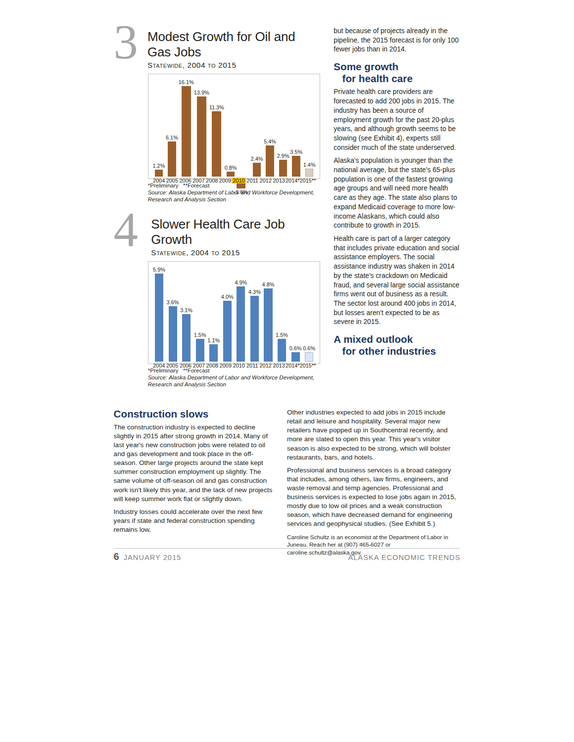3
Modest Growth for Oil and Gas Jobs
Statewide, 2004 to 2015
1.2%
6.1%
16.1%
13.9%
11.3%
0.8%
2.4%
5.4%
2.9%
3.5%
1.4%
2004
2005
2006
2007
2008
2009
2010
2011
2012
2013
2014*
2015**
-1.6%
*Preliminary **Forecast
Source: Alaska Department of Labor and Workforce Development, Research and Analysis Section
4
Slower Health Care Job Growth
Statewide, 2004 to 2015
5.9%
3.6%
3.1%
1.5%
1.1%
4.0%
4.9%
4.3%
4.8%
1.5%
0.6%
0.6%
2004
2005
2006
2007
2008
2009
2010
2011
2012
2013
2014*
2015**
*Preliminary **Forecast
Source: Alaska Department of Labor and Workforce Development, Research and Analysis Section
but because of projects already in the pipeline, the 2015 forecast is for only 100 fewer jobs than in 2014.
Some growth
for health care
Private health care providers are forecasted to add 200 jobs in 2015. The industry has been a source of employment growth for the past 20-plus years, and although growth seems to be slowing (see Exhibit 4), experts still consider much of the state underserved.
Alaska's population is younger than the national average, but the state's 65-plus population is one of the fastest growing age groups and will need more health care as they age. The state also plans to expand Medicaid coverage to more low-income Alaskans, which could also contribute to growth in 2015.
Health care is part of a larger category that includes private education and social assistance employers. The social assistance industry was shaken in 2014 by the state's crackdown on Medicaid fraud, and several large social assistance firms went out of business as a result. The sector lost around 400 jobs in 2014, but losses aren't expected to be as severe in 2015.
A mixed outlook
for other industries
Construction slows
The construction industry is expected to decline slightly in 2015 after strong growth in 2014. Many of last year's new construction jobs were related to oil and gas development and took place in the off-season. Other large projects around the state kept summer construction employment up slightly. The same volume of off-season oil and gas construction work isn't likely this year, and the lack of new projects will keep summer work flat or slightly down.
Industry losses could accelerate over the next few years if state and federal construction spending remains low,
Other industries expected to add jobs in 2015 include retail and leisure and hospitality. Several major new retailers have popped up in Southcentral recently, and more are slated to open this year. This year's visitor season is also expected to be strong, which will bolster restaurants, bars, and hotels.
Professional and business services is a broad category that includes, among others, law firms, engineers, and waste removal and temp agencies. Professional and business services is expected to lose jobs again in 2015, mostly due to low oil prices and a weak construction season, which have decreased demand for engineering services and geophysical studies. (See Exhibit 5.)
Caroline Schultz is an economist at the Department of Labor in Juneau. Reach her at (907) 465-6027 or caroline.schultz@alaska.gov.
6 JANUARY 2015
ALASKA ECONOMIC TRENDS